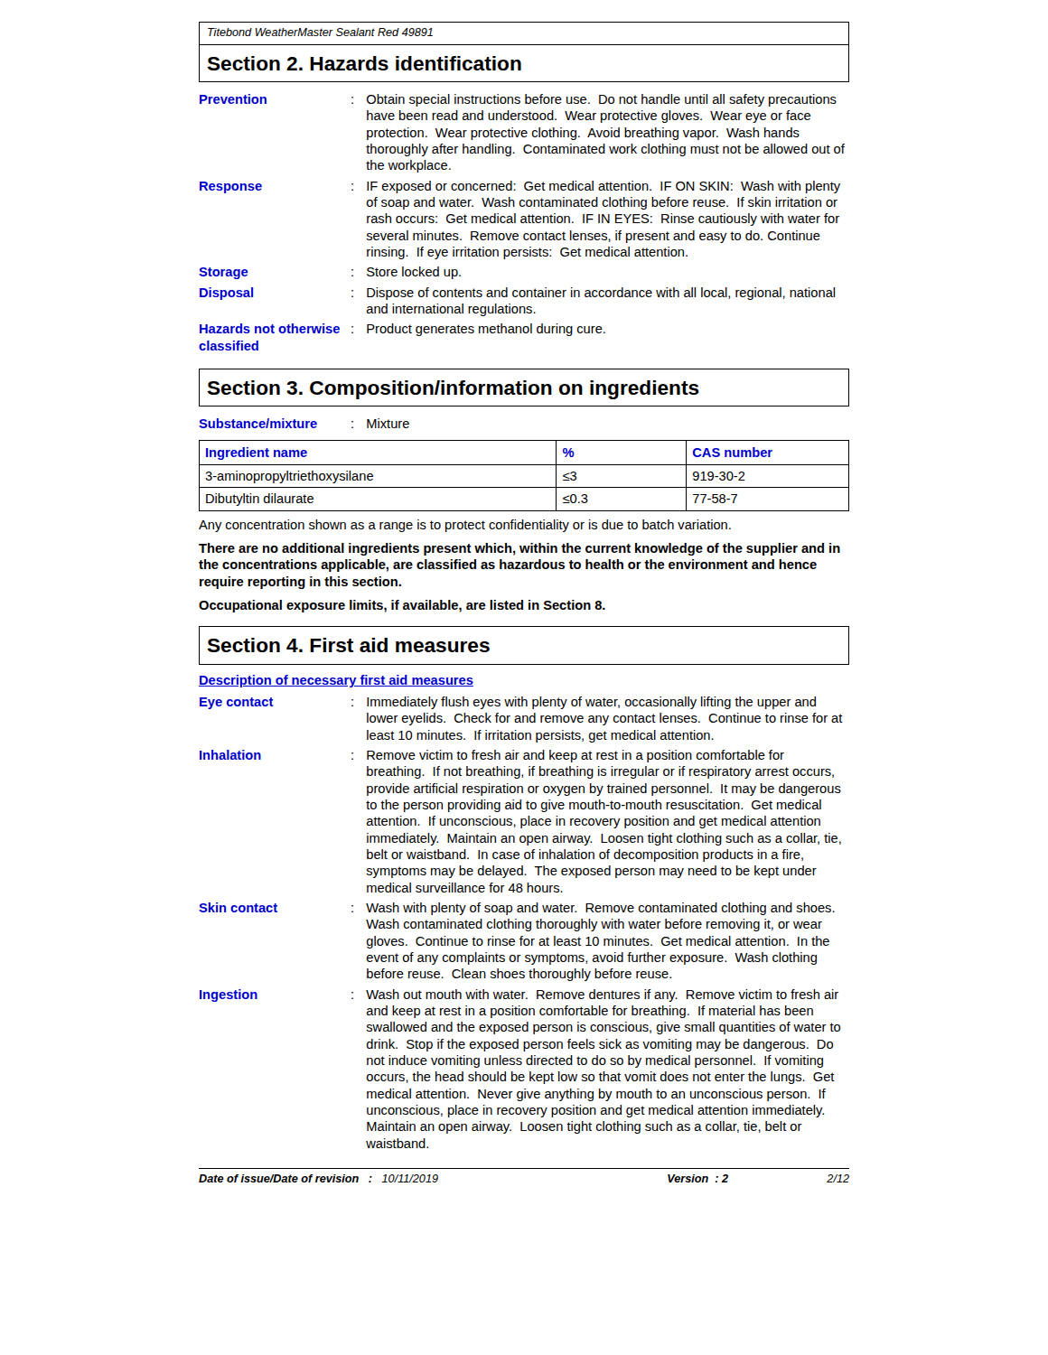Titebond WeatherMaster Sealant Red 49891
Section 2. Hazards identification
| Prevention | : | Obtain special instructions before use. Do not handle until all safety precautions have been read and understood. Wear protective gloves. Wear eye or face protection. Wear protective clothing. Avoid breathing vapor. Wash hands thoroughly after handling. Contaminated work clothing must not be allowed out of the workplace. |
| Response | : | IF exposed or concerned: Get medical attention. IF ON SKIN: Wash with plenty of soap and water. Wash contaminated clothing before reuse. If skin irritation or rash occurs: Get medical attention. IF IN EYES: Rinse cautiously with water for several minutes. Remove contact lenses, if present and easy to do. Continue rinsing. If eye irritation persists: Get medical attention. |
| Storage | : | Store locked up. |
| Disposal | : | Dispose of contents and container in accordance with all local, regional, national and international regulations. |
| Hazards not otherwise classified | : | Product generates methanol during cure. |
Section 3. Composition/information on ingredients
| Substance/mixture | : | Mixture |
| Ingredient name | % | CAS number |
| --- | --- | --- |
| 3-aminopropyltriethoxysilane | ≤3 | 919-30-2 |
| Dibutyltin dilaurate | ≤0.3 | 77-58-7 |
Any concentration shown as a range is to protect confidentiality or is due to batch variation.
There are no additional ingredients present which, within the current knowledge of the supplier and in the concentrations applicable, are classified as hazardous to health or the environment and hence require reporting in this section.
Occupational exposure limits, if available, are listed in Section 8.
Section 4. First aid measures
Description of necessary first aid measures
| Eye contact | : | Immediately flush eyes with plenty of water, occasionally lifting the upper and lower eyelids. Check for and remove any contact lenses. Continue to rinse for at least 10 minutes. If irritation persists, get medical attention. |
| Inhalation | : | Remove victim to fresh air and keep at rest in a position comfortable for breathing. If not breathing, if breathing is irregular or if respiratory arrest occurs, provide artificial respiration or oxygen by trained personnel. It may be dangerous to the person providing aid to give mouth-to-mouth resuscitation. Get medical attention. If unconscious, place in recovery position and get medical attention immediately. Maintain an open airway. Loosen tight clothing such as a collar, tie, belt or waistband. In case of inhalation of decomposition products in a fire, symptoms may be delayed. The exposed person may need to be kept under medical surveillance for 48 hours. |
| Skin contact | : | Wash with plenty of soap and water. Remove contaminated clothing and shoes. Wash contaminated clothing thoroughly with water before removing it, or wear gloves. Continue to rinse for at least 10 minutes. Get medical attention. In the event of any complaints or symptoms, avoid further exposure. Wash clothing before reuse. Clean shoes thoroughly before reuse. |
| Ingestion | : | Wash out mouth with water. Remove dentures if any. Remove victim to fresh air and keep at rest in a position comfortable for breathing. If material has been swallowed and the exposed person is conscious, give small quantities of water to drink. Stop if the exposed person feels sick as vomiting may be dangerous. Do not induce vomiting unless directed to do so by medical personnel. If vomiting occurs, the head should be kept low so that vomit does not enter the lungs. Get medical attention. Never give anything by mouth to an unconscious person. If unconscious, place in recovery position and get medical attention immediately. Maintain an open airway. Loosen tight clothing such as a collar, tie, belt or waistband. |
Date of issue/Date of revision : 10/11/2019
Version : 2
2/12